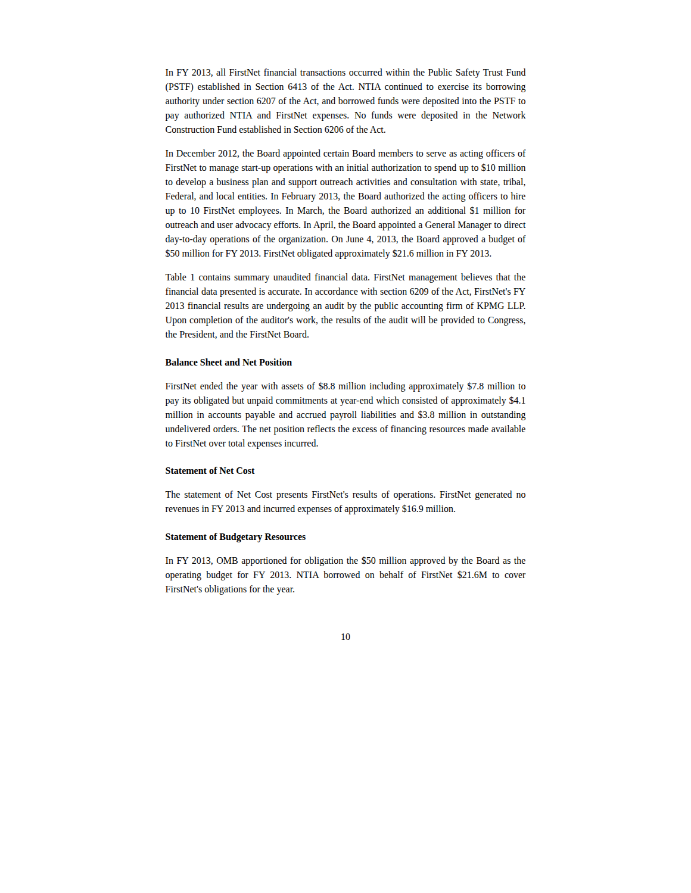In FY 2013, all FirstNet financial transactions occurred within the Public Safety Trust Fund (PSTF) established in Section 6413 of the Act. NTIA continued to exercise its borrowing authority under section 6207 of the Act, and borrowed funds were deposited into the PSTF to pay authorized NTIA and FirstNet expenses. No funds were deposited in the Network Construction Fund established in Section 6206 of the Act.
In December 2012, the Board appointed certain Board members to serve as acting officers of FirstNet to manage start-up operations with an initial authorization to spend up to $10 million to develop a business plan and support outreach activities and consultation with state, tribal, Federal, and local entities. In February 2013, the Board authorized the acting officers to hire up to 10 FirstNet employees. In March, the Board authorized an additional $1 million for outreach and user advocacy efforts. In April, the Board appointed a General Manager to direct day-to-day operations of the organization. On June 4, 2013, the Board approved a budget of $50 million for FY 2013. FirstNet obligated approximately $21.6 million in FY 2013.
Table 1 contains summary unaudited financial data. FirstNet management believes that the financial data presented is accurate. In accordance with section 6209 of the Act, FirstNet's FY 2013 financial results are undergoing an audit by the public accounting firm of KPMG LLP. Upon completion of the auditor's work, the results of the audit will be provided to Congress, the President, and the FirstNet Board.
Balance Sheet and Net Position
FirstNet ended the year with assets of $8.8 million including approximately $7.8 million to pay its obligated but unpaid commitments at year-end which consisted of approximately $4.1 million in accounts payable and accrued payroll liabilities and $3.8 million in outstanding undelivered orders. The net position reflects the excess of financing resources made available to FirstNet over total expenses incurred.
Statement of Net Cost
The statement of Net Cost presents FirstNet's results of operations. FirstNet generated no revenues in FY 2013 and incurred expenses of approximately $16.9 million.
Statement of Budgetary Resources
In FY 2013, OMB apportioned for obligation the $50 million approved by the Board as the operating budget for FY 2013. NTIA borrowed on behalf of FirstNet $21.6M to cover FirstNet's obligations for the year.
10